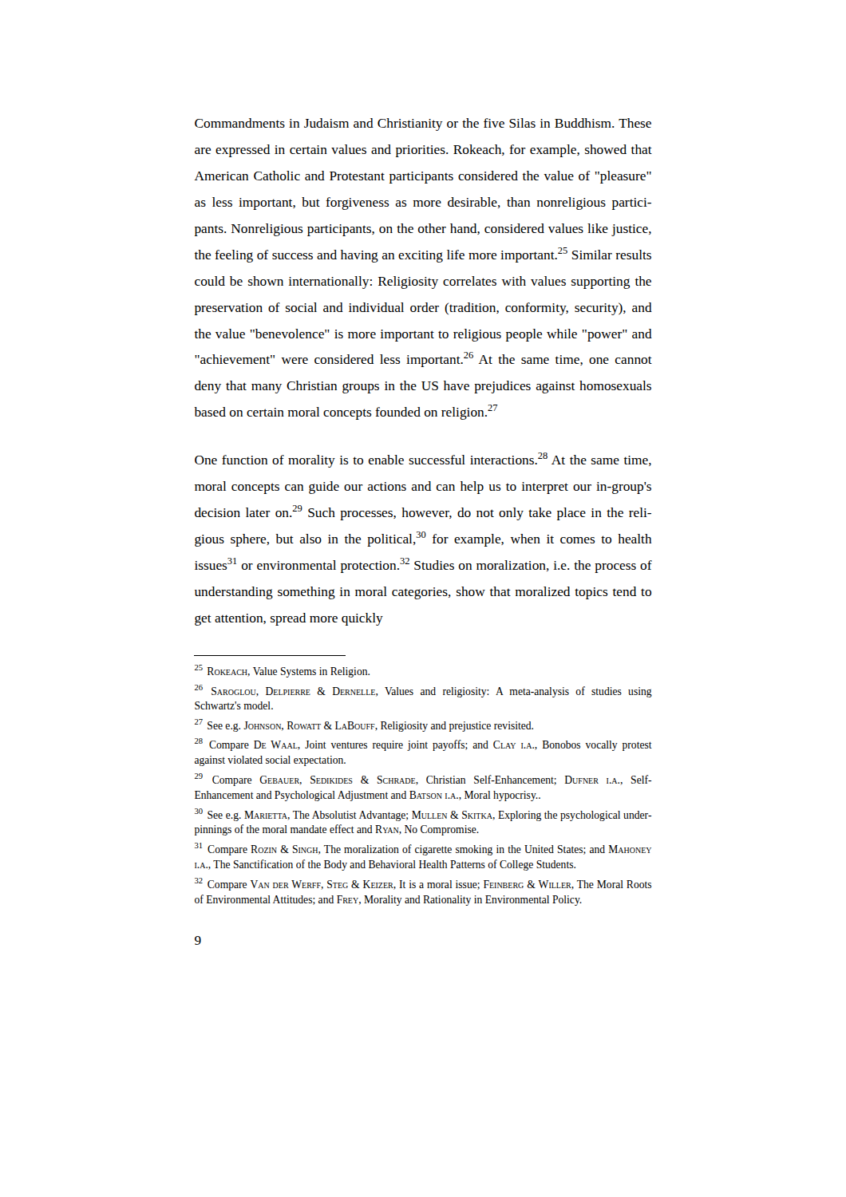Commandments in Judaism and Christianity or the five Silas in Buddhism. These are expressed in certain values and priorities. Rokeach, for example, showed that American Catholic and Protestant participants considered the value of "pleasure" as less important, but forgiveness as more desirable, than nonreligious participants. Nonreligious participants, on the other hand, considered values like justice, the feeling of success and having an exciting life more important.25 Similar results could be shown internationally: Religiosity correlates with values supporting the preservation of social and individual order (tradition, conformity, security), and the value "benevolence" is more important to religious people while "power" and "achievement" were considered less important.26 At the same time, one cannot deny that many Christian groups in the US have prejudices against homosexuals based on certain moral concepts founded on religion.27
One function of morality is to enable successful interactions.28 At the same time, moral concepts can guide our actions and can help us to interpret our in-group's decision later on.29 Such processes, however, do not only take place in the religious sphere, but also in the political,30 for example, when it comes to health issues31 or environmental protection.32 Studies on moralization, i.e. the process of understanding something in moral categories, show that moralized topics tend to get attention, spread more quickly
25 Rokeach, Value Systems in Religion.
26 Saroglou, Delpierre & Dernelle, Values and religiosity: A meta-analysis of studies using Schwartz's model.
27 See e.g. Johnson, Rowatt & LaBouff, Religiosity and prejustice revisited.
28 Compare De Waal, Joint ventures require joint payoffs; and Clay i.a., Bonobos vocally protest against violated social expectation.
29 Compare Gebauer, Sedikides & Schrade, Christian Self-Enhancement; Dufner i.a., Self-Enhancement and Psychological Adjustment and Batson i.a., Moral hypocrisy..
30 See e.g. Marietta, The Absolutist Advantage; Mullen & Skitka, Exploring the psychological underpinnings of the moral mandate effect and Ryan, No Compromise.
31 Compare Rozin & Singh, The moralization of cigarette smoking in the United States; and Mahoney i.a., The Sanctification of the Body and Behavioral Health Patterns of College Students.
32 Compare Van der Werff, Steg & Keizer, It is a moral issue; Feinberg & Willer, The Moral Roots of Environmental Attitudes; and Frey, Morality and Rationality in Environmental Policy.
9